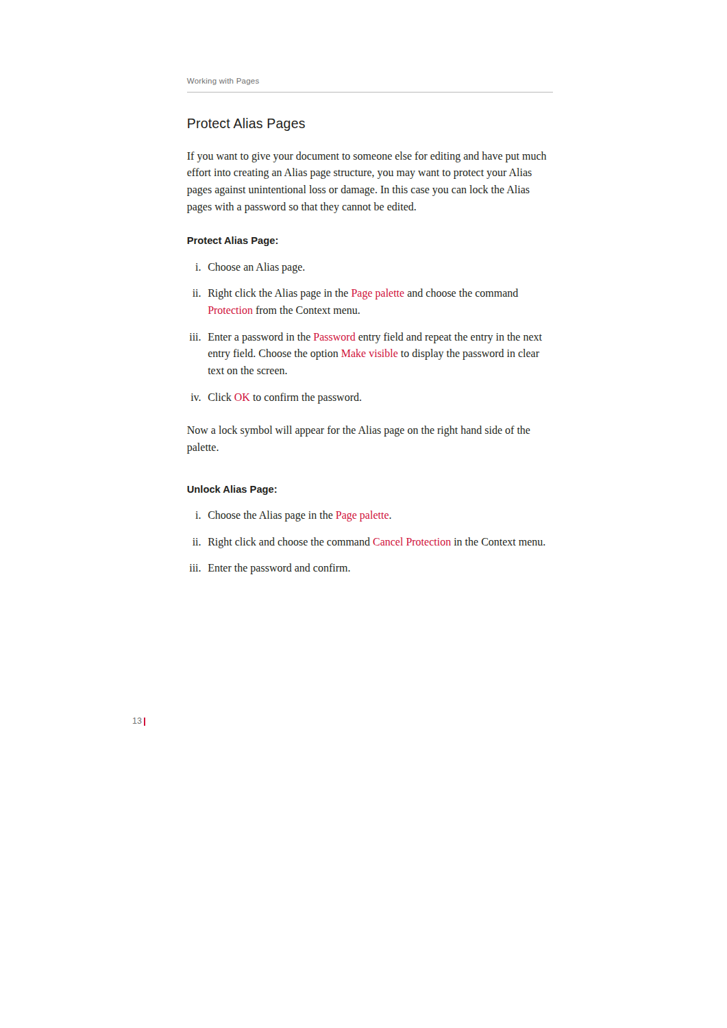Working with Pages
Protect Alias Pages
If you want to give your document to someone else for editing and have put much effort into creating an Alias page structure, you may want to protect your Alias pages against unintentional loss or damage. In this case you can lock the Alias pages with a password so that they cannot be edited.
Protect Alias Page:
Choose an Alias page.
Right click the Alias page in the Page palette and choose the command Protection from the Context menu.
Enter a password in the Password entry field and repeat the entry in the next entry field. Choose the option Make visible to display the password in clear text on the screen.
Click OK to confirm the password.
Now a lock symbol will appear for the Alias page on the right hand side of the palette.
Unlock Alias Page:
Choose the Alias page in the Page palette.
Right click and choose the command Cancel Protection in the Context menu.
Enter the password and confirm.
13